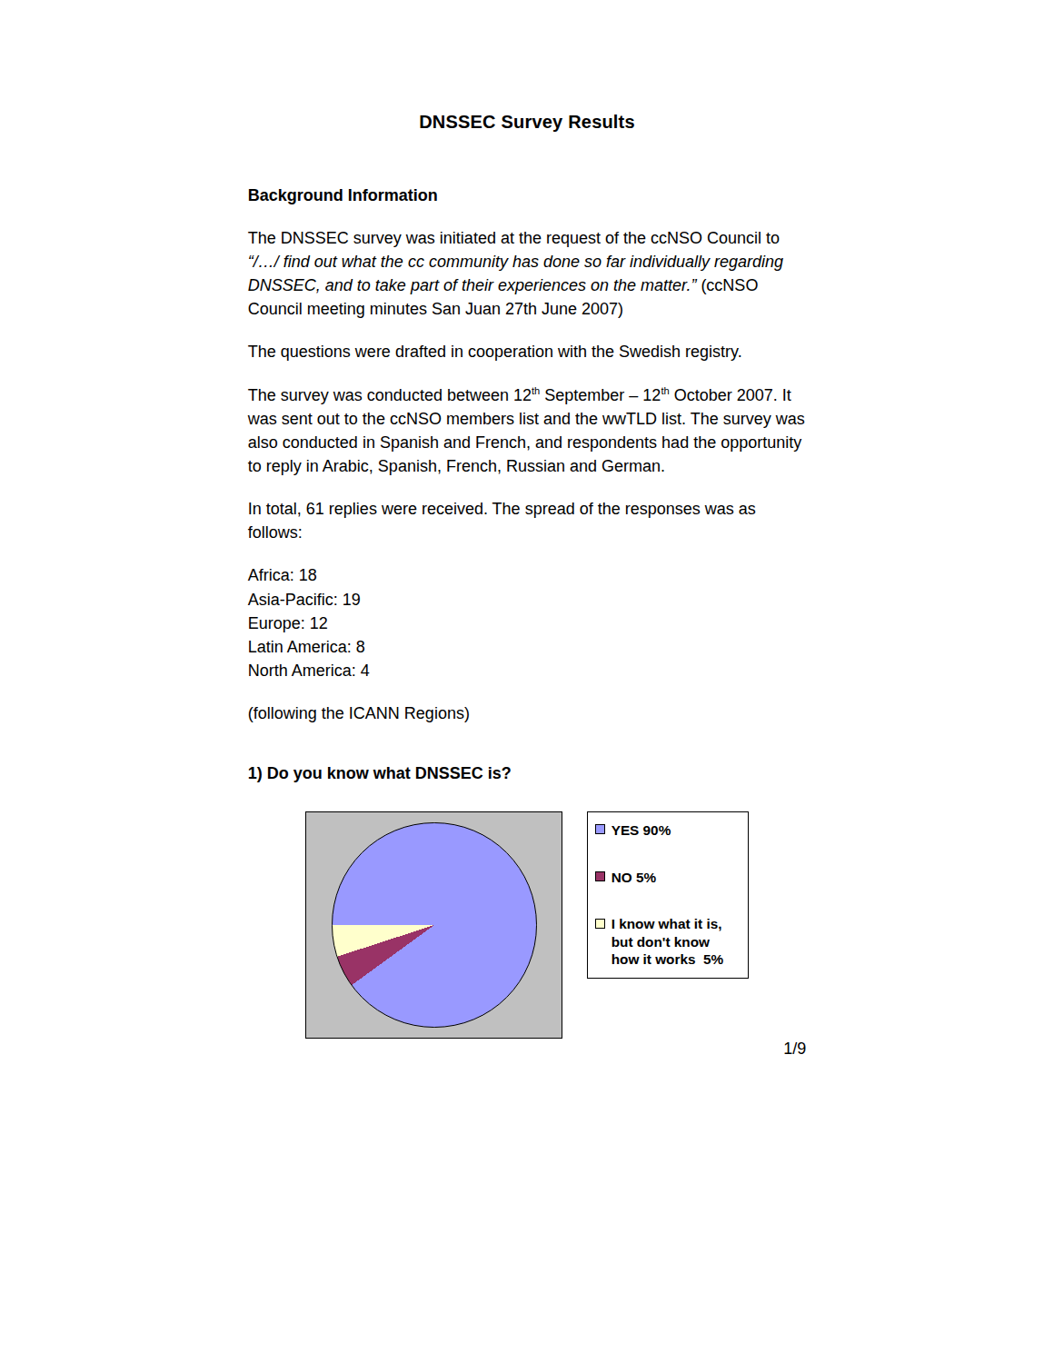DNSSEC Survey Results
Background Information
The DNSSEC survey was initiated at the request of the ccNSO Council to “/…/ find out what the cc community has done so far individually regarding DNSSEC, and to take part of their experiences on the matter.” (ccNSO Council meeting minutes San Juan 27th June 2007)
The questions were drafted in cooperation with the Swedish registry.
The survey was conducted between 12th September – 12th October 2007. It was sent out to the ccNSO members list and the wwTLD list. The survey was also conducted in Spanish and French, and respondents had the opportunity to reply in Arabic, Spanish, French, Russian and German.
In total, 61 replies were received. The spread of the responses was as follows:
Africa: 18
Asia-Pacific: 19
Europe: 12
Latin America: 8
North America: 4
(following the ICANN Regions)
1) Do you know what DNSSEC is?
YES 90%
NO 5%
I know what it is, but don't know how it works 5%
1/9